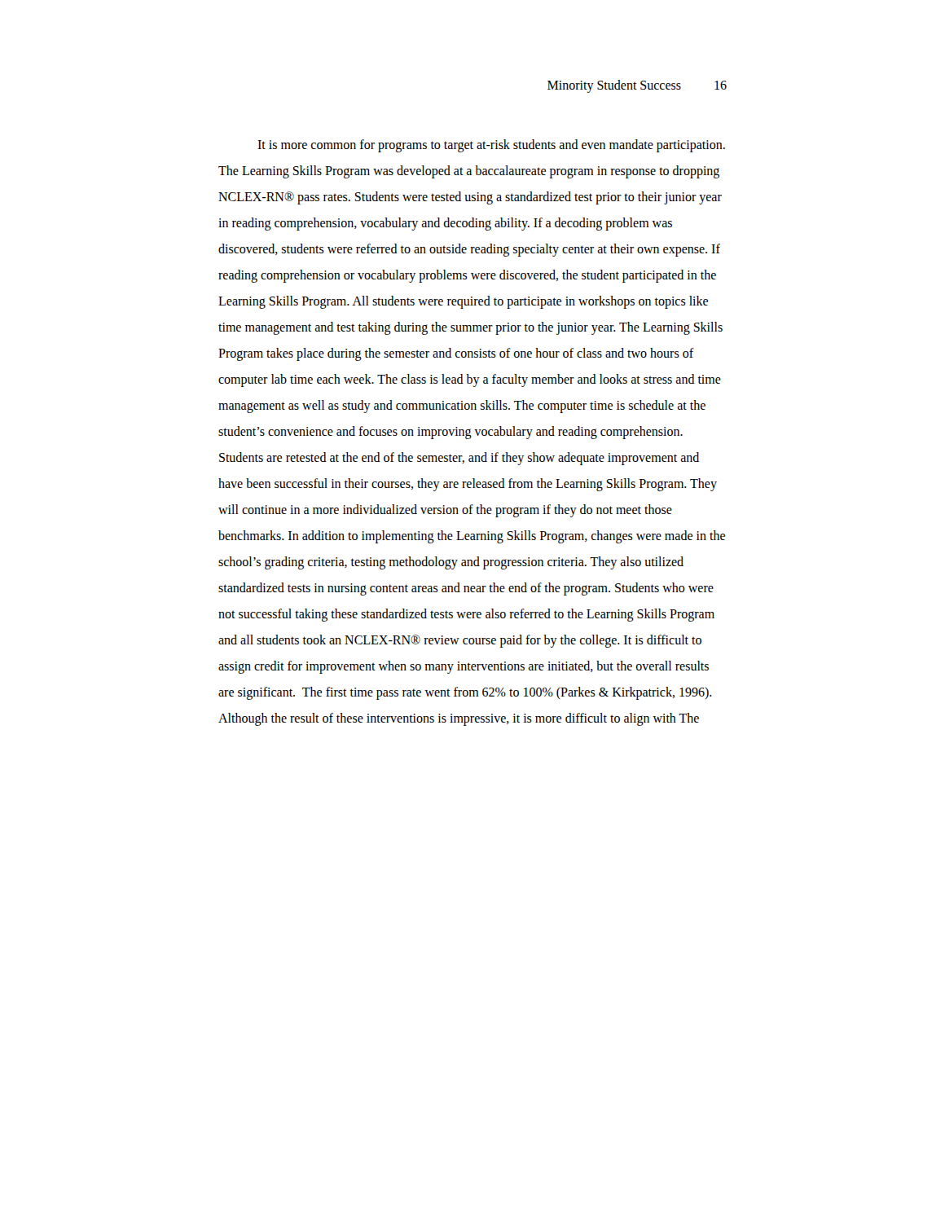Minority Student Success16
It is more common for programs to target at-risk students and even mandate participation. The Learning Skills Program was developed at a baccalaureate program in response to dropping NCLEX-RN® pass rates. Students were tested using a standardized test prior to their junior year in reading comprehension, vocabulary and decoding ability. If a decoding problem was discovered, students were referred to an outside reading specialty center at their own expense. If reading comprehension or vocabulary problems were discovered, the student participated in the Learning Skills Program. All students were required to participate in workshops on topics like time management and test taking during the summer prior to the junior year. The Learning Skills Program takes place during the semester and consists of one hour of class and two hours of computer lab time each week. The class is lead by a faculty member and looks at stress and time management as well as study and communication skills. The computer time is schedule at the student’s convenience and focuses on improving vocabulary and reading comprehension. Students are retested at the end of the semester, and if they show adequate improvement and have been successful in their courses, they are released from the Learning Skills Program. They will continue in a more individualized version of the program if they do not meet those benchmarks. In addition to implementing the Learning Skills Program, changes were made in the school’s grading criteria, testing methodology and progression criteria. They also utilized standardized tests in nursing content areas and near the end of the program. Students who were not successful taking these standardized tests were also referred to the Learning Skills Program and all students took an NCLEX-RN® review course paid for by the college. It is difficult to assign credit for improvement when so many interventions are initiated, but the overall results are significant. The first time pass rate went from 62% to 100% (Parkes & Kirkpatrick, 1996). Although the result of these interventions is impressive, it is more difficult to align with The